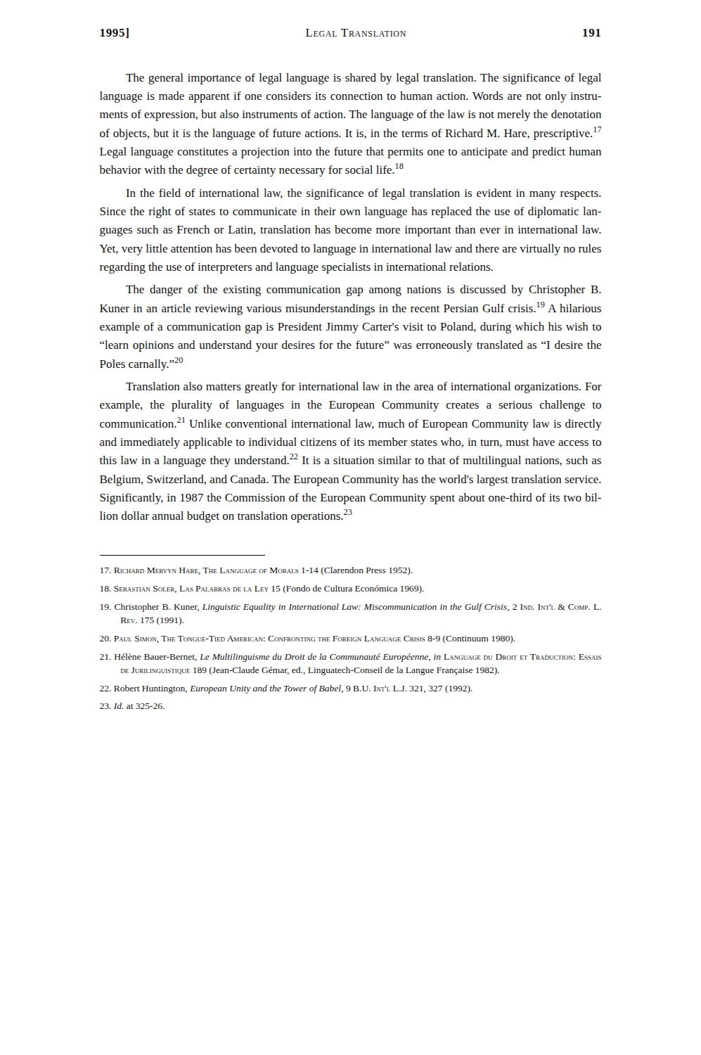1995] Legal Translation 191
The general importance of legal language is shared by legal translation. The significance of legal language is made apparent if one considers its connection to human action. Words are not only instruments of expression, but also instruments of action. The language of the law is not merely the denotation of objects, but it is the language of future actions. It is, in the terms of Richard M. Hare, prescriptive.17 Legal language constitutes a projection into the future that permits one to anticipate and predict human behavior with the degree of certainty necessary for social life.18
In the field of international law, the significance of legal translation is evident in many respects. Since the right of states to communicate in their own language has replaced the use of diplomatic languages such as French or Latin, translation has become more important than ever in international law. Yet, very little attention has been devoted to language in international law and there are virtually no rules regarding the use of interpreters and language specialists in international relations.
The danger of the existing communication gap among nations is discussed by Christopher B. Kuner in an article reviewing various misunderstandings in the recent Persian Gulf crisis.19 A hilarious example of a communication gap is President Jimmy Carter's visit to Poland, during which his wish to “learn opinions and understand your desires for the future” was erroneously translated as “I desire the Poles carnally.”20
Translation also matters greatly for international law in the area of international organizations. For example, the plurality of languages in the European Community creates a serious challenge to communication.21 Unlike conventional international law, much of European Community law is directly and immediately applicable to individual citizens of its member states who, in turn, must have access to this law in a language they understand.22 It is a situation similar to that of multilingual nations, such as Belgium, Switzerland, and Canada. The European Community has the world's largest translation service. Significantly, in 1987 the Commission of the European Community spent about one-third of its two billion dollar annual budget on translation operations.23
17. Richard Mervyn Hare, The Language of Morals 1-14 (Clarendon Press 1952).
18. Sebastian Soler, Las Palabras de la Ley 15 (Fondo de Cultura Económica 1969).
19. Christopher B. Kuner, Linguistic Equality in International Law: Miscommunication in the Gulf Crisis, 2 Ind. Int'l & Comp. L. Rev. 175 (1991).
20. Paul Simon, The Tongue-Tied American: Confronting the Foreign Language Crisis 8-9 (Continuum 1980).
21. Hélène Bauer-Bernet, Le Multilinguisme du Droit de la Communauté Européenne, in Language du Droit et Traduction: Essais de Jurilinguistique 189 (Jean-Claude Gémar, ed., Linguatech-Conseil de la Langue Française 1982).
22. Robert Huntington, European Unity and the Tower of Babel, 9 B.U. Int'l L.J. 321, 327 (1992).
23. Id. at 325-26.